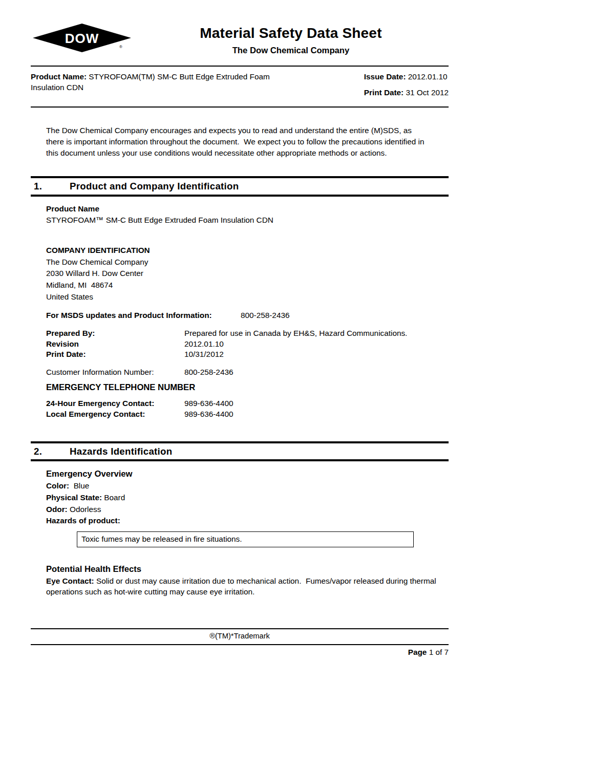DOW ®
Material Safety Data Sheet
The Dow Chemical Company
Product Name: STYROFOAM(TM) SM-C Butt Edge Extruded Foam Insulation CDN
Issue Date: 2012.01.10
Print Date: 31 Oct 2012
The Dow Chemical Company encourages and expects you to read and understand the entire (M)SDS, as there is important information throughout the document. We expect you to follow the precautions identified in this document unless your use conditions would necessitate other appropriate methods or actions.
1.
Product and Company Identification
Product Name
STYROFOAM™ SM-C Butt Edge Extruded Foam Insulation CDN
COMPANY IDENTIFICATION
The Dow Chemical Company
2030 Willard H. Dow Center
Midland, MI 48674
United States
For MSDS updates and Product Information:
800-258-2436
Prepared By:
Prepared for use in Canada by EH&S, Hazard Communications.
Revision
2012.01.10
Print Date:
10/31/2012
Customer Information Number:
800-258-2436
EMERGENCY TELEPHONE NUMBER
24-Hour Emergency Contact:
989-636-4400
Local Emergency Contact:
989-636-4400
2.
Hazards Identification
Emergency Overview
Color: Blue
Physical State: Board
Odor: Odorless
Hazards of product:
Toxic fumes may be released in fire situations.
Potential Health Effects
Eye Contact: Solid or dust may cause irritation due to mechanical action. Fumes/vapor released during thermal operations such as hot-wire cutting may cause eye irritation.
®(TM)*Trademark
Page 1 of 7